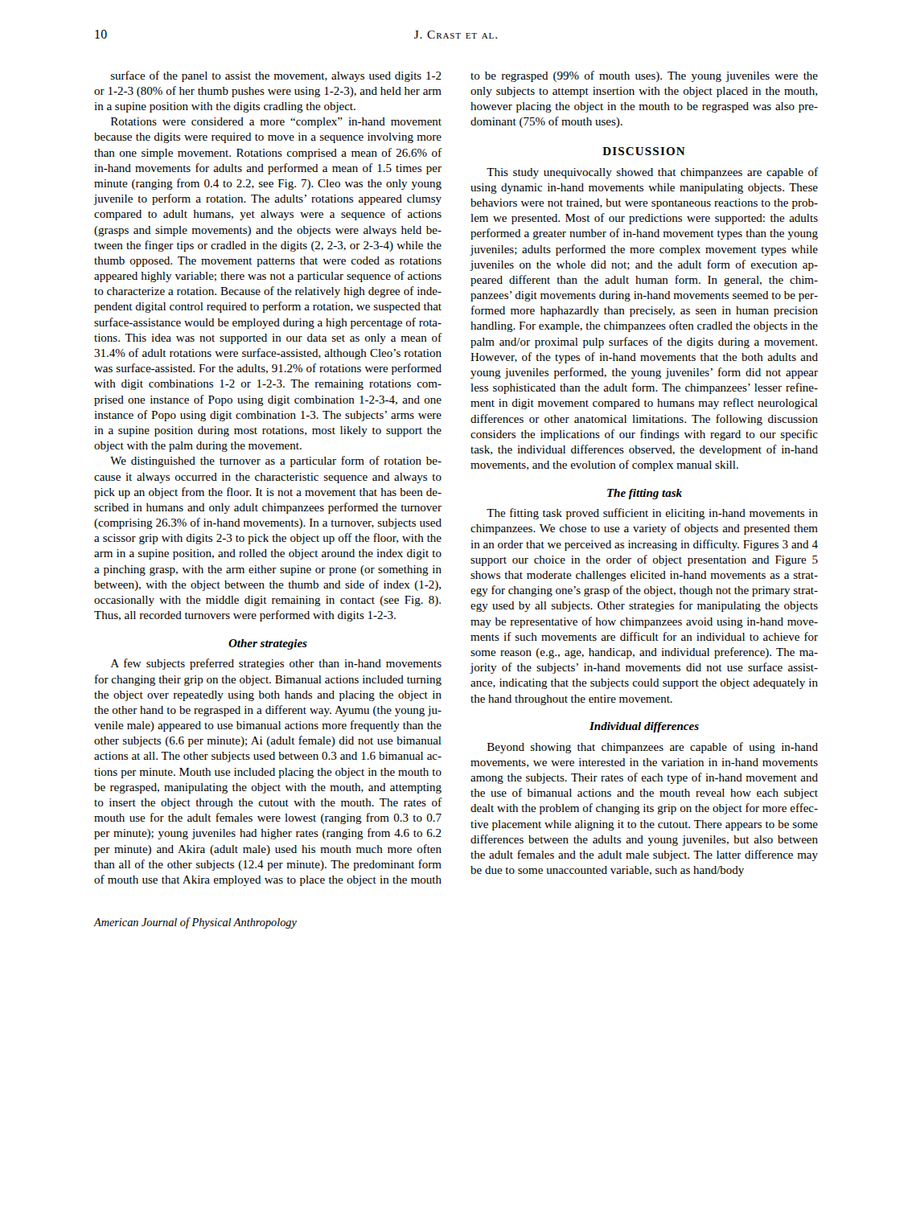10
J. Crast et al.
surface of the panel to assist the movement, always used digits 1-2 or 1-2-3 (80% of her thumb pushes were using 1-2-3), and held her arm in a supine position with the digits cradling the object.
Rotations were considered a more “complex” in-hand movement because the digits were required to move in a sequence involving more than one simple movement. Rotations comprised a mean of 26.6% of in-hand movements for adults and performed a mean of 1.5 times per minute (ranging from 0.4 to 2.2, see Fig. 7). Cleo was the only young juvenile to perform a rotation. The adults’ rotations appeared clumsy compared to adult humans, yet always were a sequence of actions (grasps and simple movements) and the objects were always held between the finger tips or cradled in the digits (2, 2-3, or 2-3-4) while the thumb opposed. The movement patterns that were coded as rotations appeared highly variable; there was not a particular sequence of actions to characterize a rotation. Because of the relatively high degree of independent digital control required to perform a rotation, we suspected that surface-assistance would be employed during a high percentage of rotations. This idea was not supported in our data set as only a mean of 31.4% of adult rotations were surface-assisted, although Cleo’s rotation was surface-assisted. For the adults, 91.2% of rotations were performed with digit combinations 1-2 or 1-2-3. The remaining rotations comprised one instance of Popo using digit combination 1-2-3-4, and one instance of Popo using digit combination 1-3. The subjects’ arms were in a supine position during most rotations, most likely to support the object with the palm during the movement.
We distinguished the turnover as a particular form of rotation because it always occurred in the characteristic sequence and always to pick up an object from the floor. It is not a movement that has been described in humans and only adult chimpanzees performed the turnover (comprising 26.3% of in-hand movements). In a turnover, subjects used a scissor grip with digits 2-3 to pick the object up off the floor, with the arm in a supine position, and rolled the object around the index digit to a pinching grasp, with the arm either supine or prone (or something in between), with the object between the thumb and side of index (1-2), occasionally with the middle digit remaining in contact (see Fig. 8). Thus, all recorded turnovers were performed with digits 1-2-3.
Other strategies
A few subjects preferred strategies other than in-hand movements for changing their grip on the object. Bimanual actions included turning the object over repeatedly using both hands and placing the object in the other hand to be regrasped in a different way. Ayumu (the young juvenile male) appeared to use bimanual actions more frequently than the other subjects (6.6 per minute); Ai (adult female) did not use bimanual actions at all. The other subjects used between 0.3 and 1.6 bimanual actions per minute. Mouth use included placing the object in the mouth to be regrasped, manipulating the object with the mouth, and attempting to insert the object through the cutout with the mouth. The rates of mouth use for the adult females were lowest (ranging from 0.3 to 0.7 per minute); young juveniles had higher rates (ranging from 4.6 to 6.2 per minute) and Akira (adult male) used his mouth much more often than all of the other subjects (12.4 per minute). The predominant form of mouth use that Akira employed was to place the object in the mouth to be regrasped (99% of mouth uses). The young juveniles were the only subjects to attempt insertion with the object placed in the mouth, however placing the object in the mouth to be regrasped was also predominant (75% of mouth uses).
DISCUSSION
This study unequivocally showed that chimpanzees are capable of using dynamic in-hand movements while manipulating objects. These behaviors were not trained, but were spontaneous reactions to the problem we presented. Most of our predictions were supported: the adults performed a greater number of in-hand movement types than the young juveniles; adults performed the more complex movement types while juveniles on the whole did not; and the adult form of execution appeared different than the adult human form. In general, the chimpanzees’ digit movements during in-hand movements seemed to be performed more haphazardly than precisely, as seen in human precision handling. For example, the chimpanzees often cradled the objects in the palm and/or proximal pulp surfaces of the digits during a movement. However, of the types of in-hand movements that the both adults and young juveniles performed, the young juveniles’ form did not appear less sophisticated than the adult form. The chimpanzees’ lesser refinement in digit movement compared to humans may reflect neurological differences or other anatomical limitations. The following discussion considers the implications of our findings with regard to our specific task, the individual differences observed, the development of in-hand movements, and the evolution of complex manual skill.
The fitting task
The fitting task proved sufficient in eliciting in-hand movements in chimpanzees. We chose to use a variety of objects and presented them in an order that we perceived as increasing in difficulty. Figures 3 and 4 support our choice in the order of object presentation and Figure 5 shows that moderate challenges elicited in-hand movements as a strategy for changing one’s grasp of the object, though not the primary strategy used by all subjects. Other strategies for manipulating the objects may be representative of how chimpanzees avoid using in-hand movements if such movements are difficult for an individual to achieve for some reason (e.g., age, handicap, and individual preference). The majority of the subjects’ in-hand movements did not use surface assistance, indicating that the subjects could support the object adequately in the hand throughout the entire movement.
Individual differences
Beyond showing that chimpanzees are capable of using in-hand movements, we were interested in the variation in in-hand movements among the subjects. Their rates of each type of in-hand movement and the use of bimanual actions and the mouth reveal how each subject dealt with the problem of changing its grip on the object for more effective placement while aligning it to the cutout. There appears to be some differences between the adults and young juveniles, but also between the adult females and the adult male subject. The latter difference may be due to some unaccounted variable, such as hand/body
American Journal of Physical Anthropology